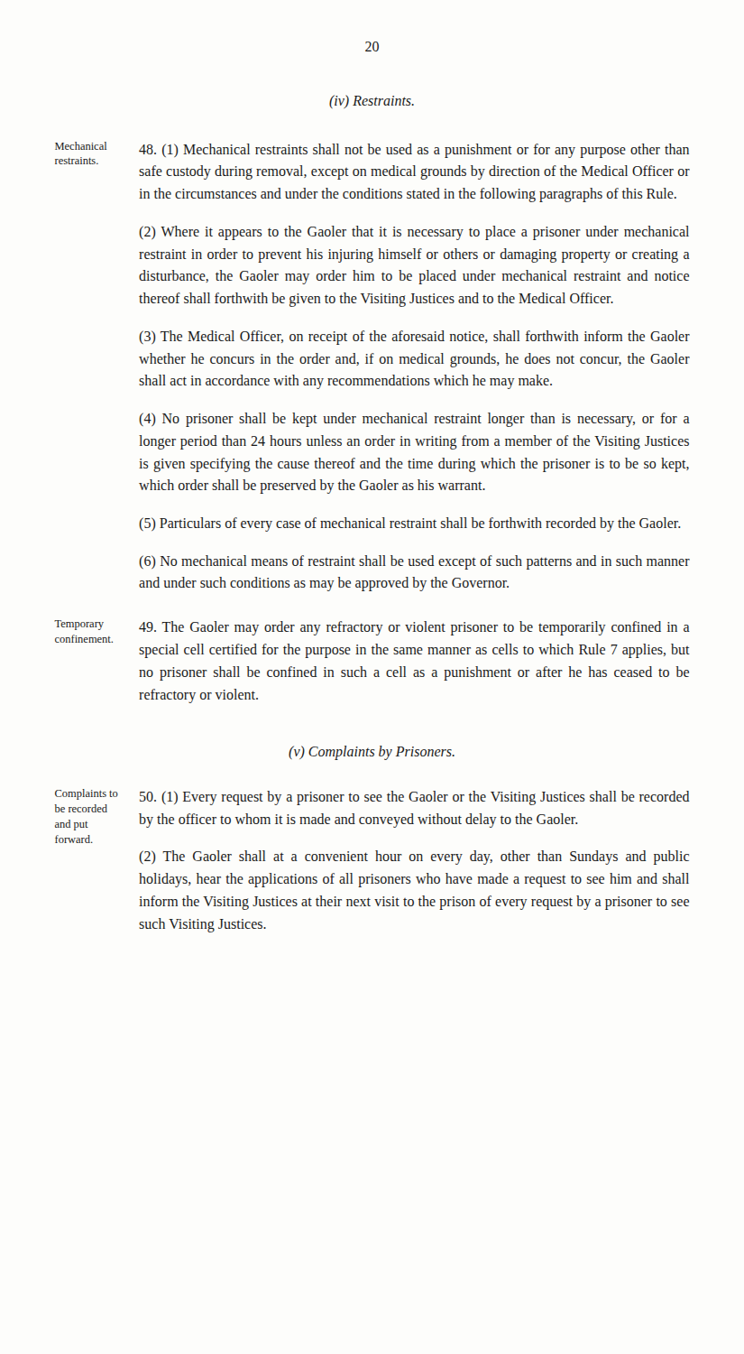20
(iv) Restraints.
Mechanical restraints.
48. (1) Mechanical restraints shall not be used as a punishment or for any purpose other than safe custody during removal, except on medical grounds by direction of the Medical Officer or in the circumstances and under the conditions stated in the following paragraphs of this Rule.
(2) Where it appears to the Gaoler that it is necessary to place a prisoner under mechanical restraint in order to prevent his injuring himself or others or damaging property or creating a disturbance, the Gaoler may order him to be placed under mechanical restraint and notice thereof shall forthwith be given to the Visiting Justices and to the Medical Officer.
(3) The Medical Officer, on receipt of the aforesaid notice, shall forthwith inform the Gaoler whether he concurs in the order and, if on medical grounds, he does not concur, the Gaoler shall act in accordance with any recommendations which he may make.
(4) No prisoner shall be kept under mechanical restraint longer than is necessary, or for a longer period than 24 hours unless an order in writing from a member of the Visiting Justices is given specifying the cause thereof and the time during which the prisoner is to be so kept, which order shall be preserved by the Gaoler as his warrant.
(5) Particulars of every case of mechanical restraint shall be forthwith recorded by the Gaoler.
(6) No mechanical means of restraint shall be used except of such patterns and in such manner and under such conditions as may be approved by the Governor.
Temporary confinement.
49. The Gaoler may order any refractory or violent prisoner to be temporarily confined in a special cell certified for the purpose in the same manner as cells to which Rule 7 applies, but no prisoner shall be confined in such a cell as a punishment or after he has ceased to be refractory or violent.
(v) Complaints by Prisoners.
Complaints to be recorded and put forward.
50. (1) Every request by a prisoner to see the Gaoler or the Visiting Justices shall be recorded by the officer to whom it is made and conveyed without delay to the Gaoler.
(2) The Gaoler shall at a convenient hour on every day, other than Sundays and public holidays, hear the applications of all prisoners who have made a request to see him and shall inform the Visiting Justices at their next visit to the prison of every request by a prisoner to see such Visiting Justices.